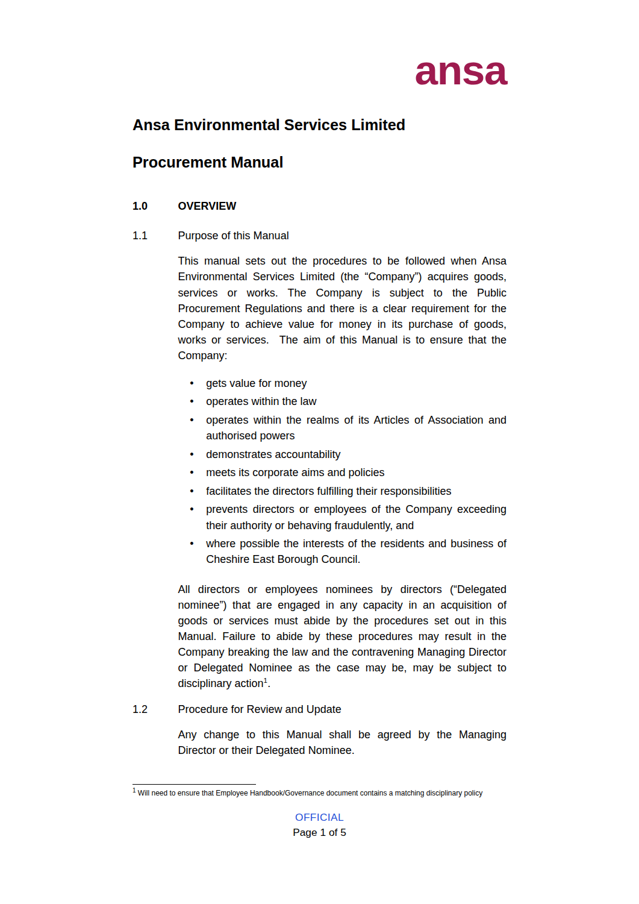ansa
Ansa Environmental Services Limited
Procurement Manual
1.0
OVERVIEW
1.1
Purpose of this Manual
This manual sets out the procedures to be followed when Ansa Environmental Services Limited (the “Company”) acquires goods, services or works. The Company is subject to the Public Procurement Regulations and there is a clear requirement for the Company to achieve value for money in its purchase of goods, works or services. The aim of this Manual is to ensure that the Company:
gets value for money
operates within the law
operates within the realms of its Articles of Association and authorised powers
demonstrates accountability
meets its corporate aims and policies
facilitates the directors fulfilling their responsibilities
prevents directors or employees of the Company exceeding their authority or behaving fraudulently, and
where possible the interests of the residents and business of Cheshire East Borough Council.
All directors or employees nominees by directors (“Delegated nominee”) that are engaged in any capacity in an acquisition of goods or services must abide by the procedures set out in this Manual. Failure to abide by these procedures may result in the Company breaking the law and the contravening Managing Director or Delegated Nominee as the case may be, may be subject to disciplinary action1.
1.2
Procedure for Review and Update
Any change to this Manual shall be agreed by the Managing Director or their Delegated Nominee.
1 Will need to ensure that Employee Handbook/Governance document contains a matching disciplinary policy
OFFICIAL
Page 1 of 5